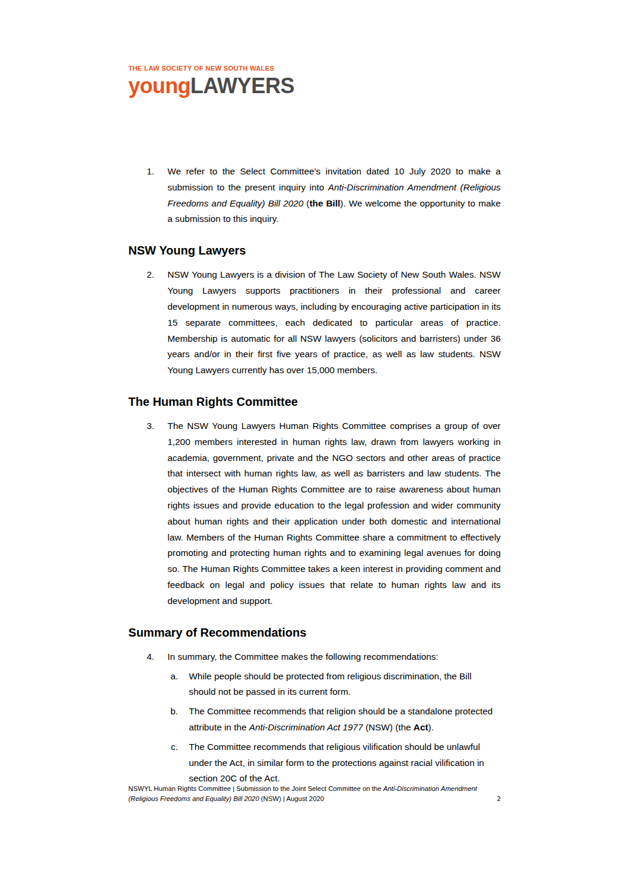THE LAW SOCIETY OF NEW SOUTH WALES
young LAWYERS
We refer to the Select Committee's invitation dated 10 July 2020 to make a submission to the present inquiry into Anti-Discrimination Amendment (Religious Freedoms and Equality) Bill 2020 (the Bill). We welcome the opportunity to make a submission to this inquiry.
NSW Young Lawyers
NSW Young Lawyers is a division of The Law Society of New South Wales. NSW Young Lawyers supports practitioners in their professional and career development in numerous ways, including by encouraging active participation in its 15 separate committees, each dedicated to particular areas of practice. Membership is automatic for all NSW lawyers (solicitors and barristers) under 36 years and/or in their first five years of practice, as well as law students. NSW Young Lawyers currently has over 15,000 members.
The Human Rights Committee
The NSW Young Lawyers Human Rights Committee comprises a group of over 1,200 members interested in human rights law, drawn from lawyers working in academia, government, private and the NGO sectors and other areas of practice that intersect with human rights law, as well as barristers and law students. The objectives of the Human Rights Committee are to raise awareness about human rights issues and provide education to the legal profession and wider community about human rights and their application under both domestic and international law. Members of the Human Rights Committee share a commitment to effectively promoting and protecting human rights and to examining legal avenues for doing so. The Human Rights Committee takes a keen interest in providing comment and feedback on legal and policy issues that relate to human rights law and its development and support.
Summary of Recommendations
In summary, the Committee makes the following recommendations:
While people should be protected from religious discrimination, the Bill should not be passed in its current form.
The Committee recommends that religion should be a standalone protected attribute in the Anti-Discrimination Act 1977 (NSW) (the Act).
The Committee recommends that religious vilification should be unlawful under the Act, in similar form to the protections against racial vilification in section 20C of the Act.
NSWYL Human Rights Committee | Submission to the Joint Select Committee on the Anti-Discrimination Amendment (Religious Freedoms and Equality) Bill 2020 (NSW) | August 2020
2